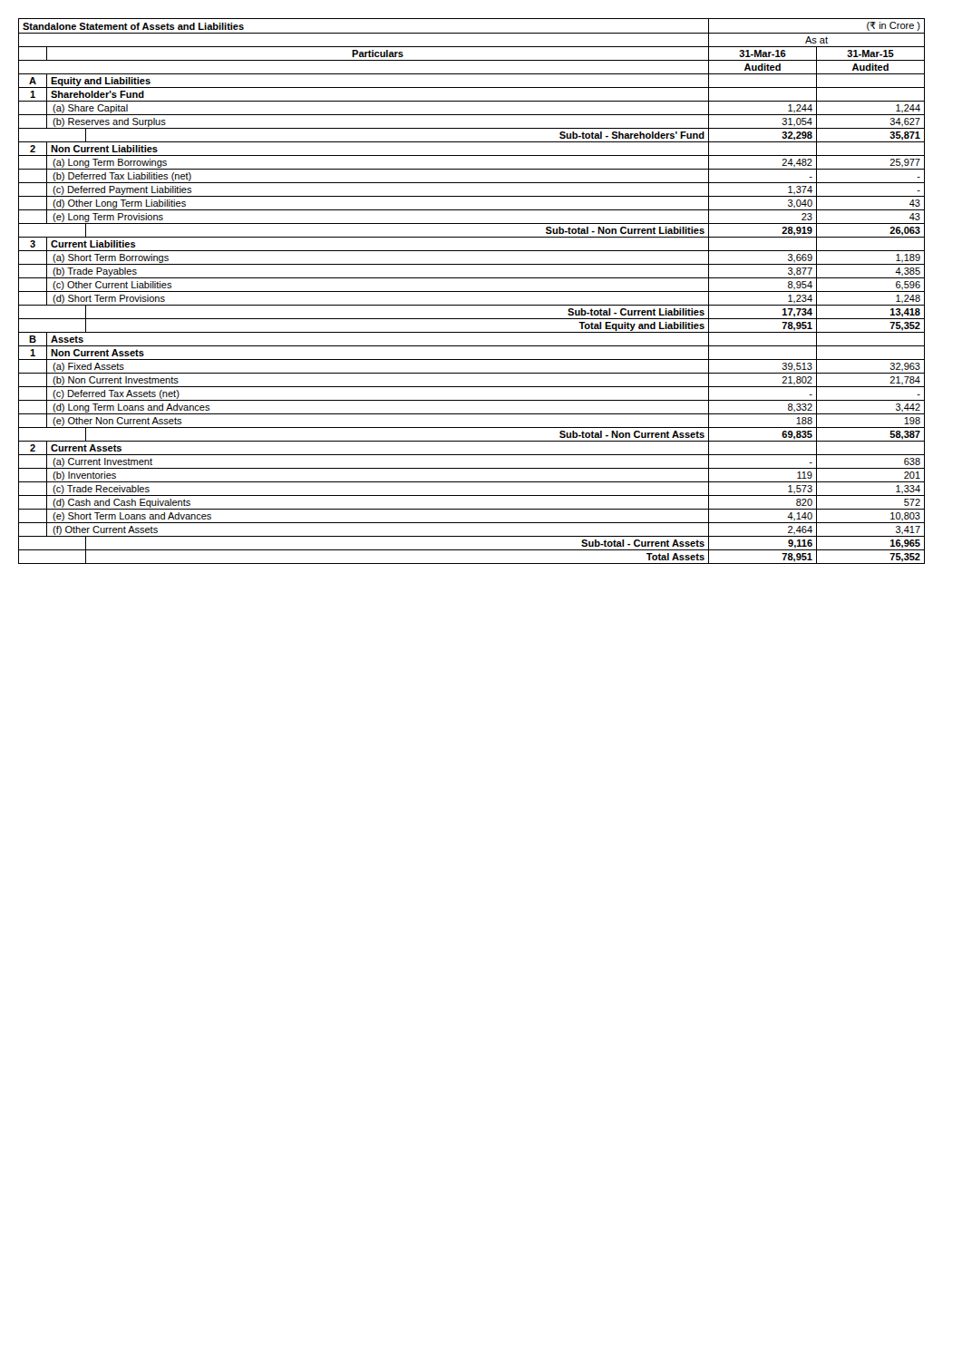| Standalone Statement of Assets and Liabilities | (₹ in Crore ) |
| | | | As at |
| | Particulars | 31-Mar-16 | 31-Mar-15 |
| | | | Audited | Audited |
| A | Equity and Liabilities | | |
| 1 | Shareholder's Fund | | |
| | (a) Share Capital | 1,244 | 1,244 |
| | (b) Reserves and Surplus | 31,054 | 34,627 |
| | | Sub-total - Shareholders' Fund | 32,298 | 35,871 |
| 2 | Non Current Liabilities | | |
| | (a) Long Term Borrowings | 24,482 | 25,977 |
| | (b) Deferred Tax Liabilities (net) | - | - |
| | (c) Deferred Payment Liabilities | 1,374 | - |
| | (d) Other Long Term Liabilities | 3,040 | 43 |
| | (e) Long Term Provisions | 23 | 43 |
| | | Sub-total - Non Current Liabilities | 28,919 | 26,063 |
| 3 | Current Liabilities | | |
| | (a) Short Term Borrowings | 3,669 | 1,189 |
| | (b) Trade Payables | 3,877 | 4,385 |
| | (c) Other Current Liabilities | 8,954 | 6,596 |
| | (d) Short Term Provisions | 1,234 | 1,248 |
| | | Sub-total - Current Liabilities | 17,734 | 13,418 |
| | | Total Equity and Liabilities | 78,951 | 75,352 |
| B | Assets | | |
| 1 | Non Current Assets | | |
| | (a) Fixed Assets | 39,513 | 32,963 |
| | (b) Non Current Investments | 21,802 | 21,784 |
| | (c) Deferred Tax Assets (net) | - | - |
| | (d) Long Term Loans and Advances | 8,332 | 3,442 |
| | (e) Other Non Current Assets | 188 | 198 |
| | | Sub-total - Non Current Assets | 69,835 | 58,387 |
| 2 | Current Assets | | |
| | (a) Current Investment | - | 638 |
| | (b) Inventories | 119 | 201 |
| | (c) Trade Receivables | 1,573 | 1,334 |
| | (d) Cash and Cash Equivalents | 820 | 572 |
| | (e) Short Term Loans and Advances | 4,140 | 10,803 |
| | (f) Other Current Assets | 2,464 | 3,417 |
| | | Sub-total - Current Assets | 9,116 | 16,965 |
| | | Total Assets | 78,951 | 75,352 |